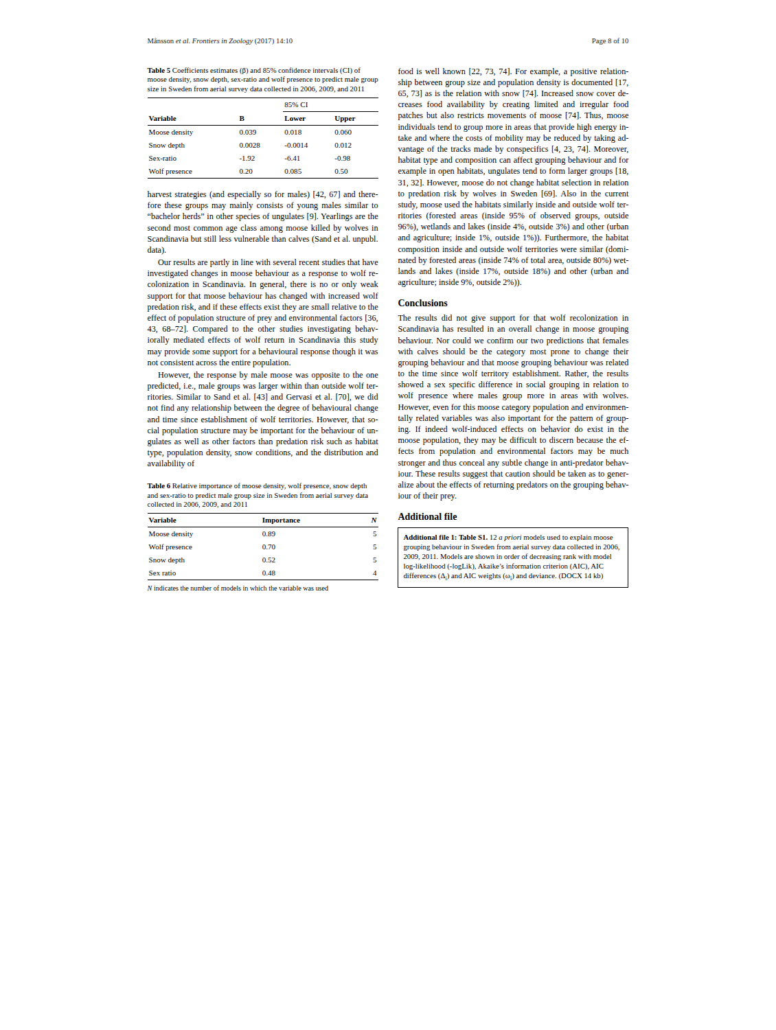Månsson et al. Frontiers in Zoology (2017) 14:10
Page 8 of 10
Table 5 Coefficients estimates (β) and 85% confidence intervals (CI) of moose density, snow depth, sex-ratio and wolf presence to predict male group size in Sweden from aerial survey data collected in 2006, 2009, and 2011
| | | 85% CI |
| Variable | B | Lower | Upper |
| Moose density | 0.039 | 0.018 | 0.060 |
| Snow depth | 0.0028 | -0.0014 | 0.012 |
| Sex-ratio | -1.92 | -6.41 | -0.98 |
| Wolf presence | 0.20 | 0.085 | 0.50 |
harvest strategies (and especially so for males) [42, 67] and therefore these groups may mainly consists of young males similar to “bachelor herds” in other species of ungulates [9]. Yearlings are the second most common age class among moose killed by wolves in Scandinavia but still less vulnerable than calves (Sand et al. unpubl. data).
Our results are partly in line with several recent studies that have investigated changes in moose behaviour as a response to wolf re-colonization in Scandinavia. In general, there is no or only weak support for that moose behaviour has changed with increased wolf predation risk, and if these effects exist they are small relative to the effect of population structure of prey and environmental factors [36, 43, 68–72]. Compared to the other studies investigating behaviorally mediated effects of wolf return in Scandinavia this study may provide some support for a behavioural response though it was not consistent across the entire population.
However, the response by male moose was opposite to the one predicted, i.e., male groups was larger within than outside wolf territories. Similar to Sand et al. [43] and Gervasi et al. [70], we did not find any relationship between the degree of behavioural change and time since establishment of wolf territories. However, that social population structure may be important for the behaviour of ungulates as well as other factors than predation risk such as habitat type, population density, snow conditions, and the distribution and availability of
Table 6 Relative importance of moose density, wolf presence, snow depth and sex-ratio to predict male group size in Sweden from aerial survey data collected in 2006, 2009, and 2011
| Variable | Importance | N |
| --- | --- | --- |
| Moose density | 0.89 | 5 |
| Wolf presence | 0.70 | 5 |
| Snow depth | 0.52 | 5 |
| Sex ratio | 0.48 | 4 |
N indicates the number of models in which the variable was used
food is well known [22, 73, 74]. For example, a positive relationship between group size and population density is documented [17, 65, 73] as is the relation with snow [74]. Increased snow cover decreases food availability by creating limited and irregular food patches but also restricts movements of moose [74]. Thus, moose individuals tend to group more in areas that provide high energy intake and where the costs of mobility may be reduced by taking advantage of the tracks made by conspecifics [4, 23, 74]. Moreover, habitat type and composition can affect grouping behaviour and for example in open habitats, ungulates tend to form larger groups [18, 31, 32]. However, moose do not change habitat selection in relation to predation risk by wolves in Sweden [69]. Also in the current study, moose used the habitats similarly inside and outside wolf territories (forested areas (inside 95% of observed groups, outside 96%), wetlands and lakes (inside 4%, outside 3%) and other (urban and agriculture; inside 1%, outside 1%)). Furthermore, the habitat composition inside and outside wolf territories were similar (dominated by forested areas (inside 74% of total area, outside 80%) wetlands and lakes (inside 17%, outside 18%) and other (urban and agriculture; inside 9%, outside 2%)).
Conclusions
The results did not give support for that wolf recolonization in Scandinavia has resulted in an overall change in moose grouping behaviour. Nor could we confirm our two predictions that females with calves should be the category most prone to change their grouping behaviour and that moose grouping behaviour was related to the time since wolf territory establishment. Rather, the results showed a sex specific difference in social grouping in relation to wolf presence where males group more in areas with wolves. However, even for this moose category population and environmentally related variables was also important for the pattern of grouping. If indeed wolf-induced effects on behavior do exist in the moose population, they may be difficult to discern because the effects from population and environmental factors may be much stronger and thus conceal any subtle change in anti-predator behaviour. These results suggest that caution should be taken as to generalize about the effects of returning predators on the grouping behaviour of their prey.
Additional file
Additional file 1: Table S1. 12 a priori models used to explain moose grouping behaviour in Sweden from aerial survey data collected in 2006, 2009, 2011. Models are shown in order of decreasing rank with model log-likelihood (-logLik), Akaike’s information criterion (AIC), AIC differences (Δi) and AIC weights (ωi) and deviance. (DOCX 14 kb)